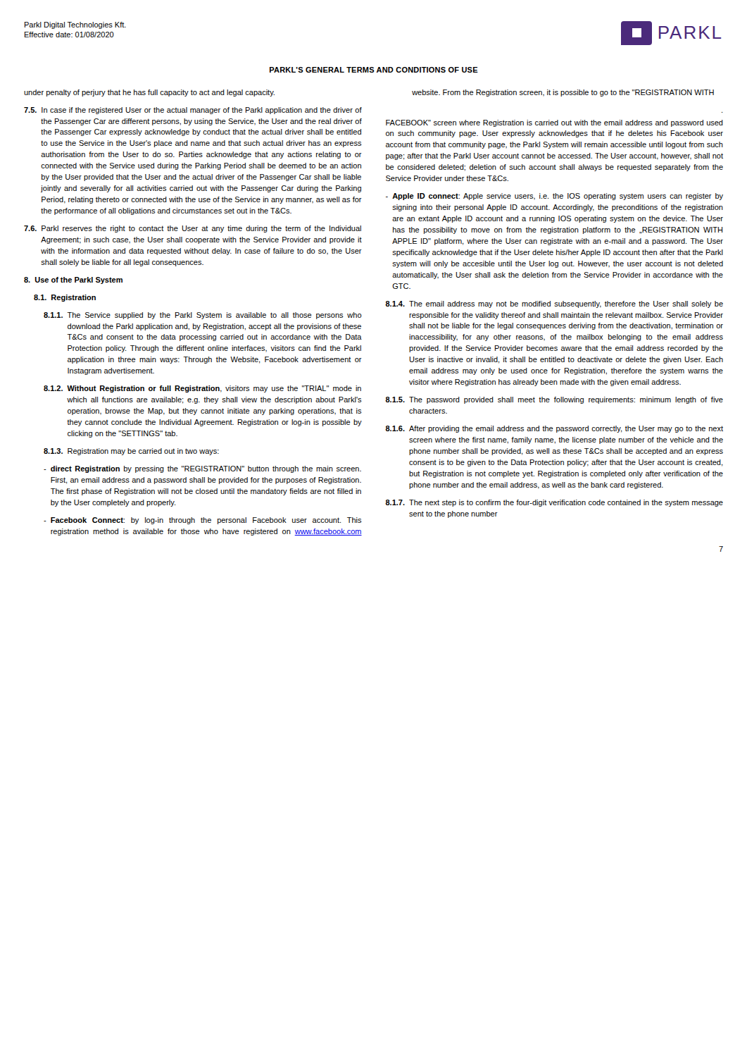Parkl Digital Technologies Kft.
Effective date: 01/08/2020
PARKL
Parkl's General Terms and Conditions of Use
under penalty of perjury that he has full capacity to act and legal capacity.
7.5.
In case if the registered User or the actual manager of the Parkl application and the driver of the Passenger Car are different persons, by using the Service, the User and the real driver of the Passenger Car expressly acknowledge by conduct that the actual driver shall be entitled to use the Service in the User's place and name and that such actual driver has an express authorisation from the User to do so. Parties acknowledge that any actions relating to or connected with the Service used during the Parking Period shall be deemed to be an action by the User provided that the User and the actual driver of the Passenger Car shall be liable jointly and severally for all activities carried out with the Passenger Car during the Parking Period, relating thereto or connected with the use of the Service in any manner, as well as for the performance of all obligations and circumstances set out in the T&Cs.
7.6.
Parkl reserves the right to contact the User at any time during the term of the Individual Agreement; in such case, the User shall cooperate with the Service Provider and provide it with the information and data requested without delay. In case of failure to do so, the User shall solely be liable for all legal consequences.
8.
Use of the Parkl System
8.1.
Registration
8.1.1.
The Service supplied by the Parkl System is available to all those persons who download the Parkl application and, by Registration, accept all the provisions of these T&Cs and consent to the data processing carried out in accordance with the Data Protection policy. Through the different online interfaces, visitors can find the Parkl application in three main ways: Through the Website, Facebook advertisement or Instagram advertisement.
8.1.2.
Without Registration or full Registration, visitors may use the "TRIAL" mode in which all functions are available; e.g. they shall view the description about Parkl's operation, browse the Map, but they cannot initiate any parking operations, that is they cannot conclude the Individual Agreement. Registration or log-in is possible by clicking on the "SETTINGS" tab.
8.1.3.
Registration may be carried out in two ways:
-
direct Registration by pressing the "REGISTRATION" button through the main screen. First, an email address and a password shall be provided for the purposes of Registration. The first phase of Registration will not be closed until the mandatory fields are not filled in by the User completely and properly.
-
Facebook Connect: by log-in through the personal Facebook user account. This registration method is available for those who have registered on www.facebook.com website. From the Registration screen, it is possible to go to the "REGISTRATION WITH
.
FACEBOOK" screen where Registration is carried out with the email address and password used on such community page. User expressly acknowledges that if he deletes his Facebook user account from that community page, the Parkl System will remain accessible until logout from such page; after that the Parkl User account cannot be accessed. The User account, however, shall not be considered deleted; deletion of such account shall always be requested separately from the Service Provider under these T&Cs.
-
Apple ID connect: Apple service users, i.e. the IOS operating system users can register by signing into their personal Apple ID account. Accordingly, the preconditions of the registration are an extant Apple ID account and a running IOS operating system on the device. The User has the possibility to move on from the registration platform to the „REGISTRATION WITH APPLE ID" platform, where the User can registrate with an e-mail and a password. The User specifically acknowledge that if the User delete his/her Apple ID account then after that the Parkl system will only be accesible until the User log out. However, the user account is not deleted automatically, the User shall ask the deletion from the Service Provider in accordance with the GTC.
8.1.4.
The email address may not be modified subsequently, therefore the User shall solely be responsible for the validity thereof and shall maintain the relevant mailbox. Service Provider shall not be liable for the legal consequences deriving from the deactivation, termination or inaccessibility, for any other reasons, of the mailbox belonging to the email address provided. If the Service Provider becomes aware that the email address recorded by the User is inactive or invalid, it shall be entitled to deactivate or delete the given User. Each email address may only be used once for Registration, therefore the system warns the visitor where Registration has already been made with the given email address.
8.1.5.
The password provided shall meet the following requirements: minimum length of five characters.
8.1.6.
After providing the email address and the password correctly, the User may go to the next screen where the first name, family name, the license plate number of the vehicle and the phone number shall be provided, as well as these T&Cs shall be accepted and an express consent is to be given to the Data Protection policy; after that the User account is created, but Registration is not complete yet. Registration is completed only after verification of the phone number and the email address, as well as the bank card registered.
8.1.7.
The next step is to confirm the four-digit verification code contained in the system message sent to the phone number
7